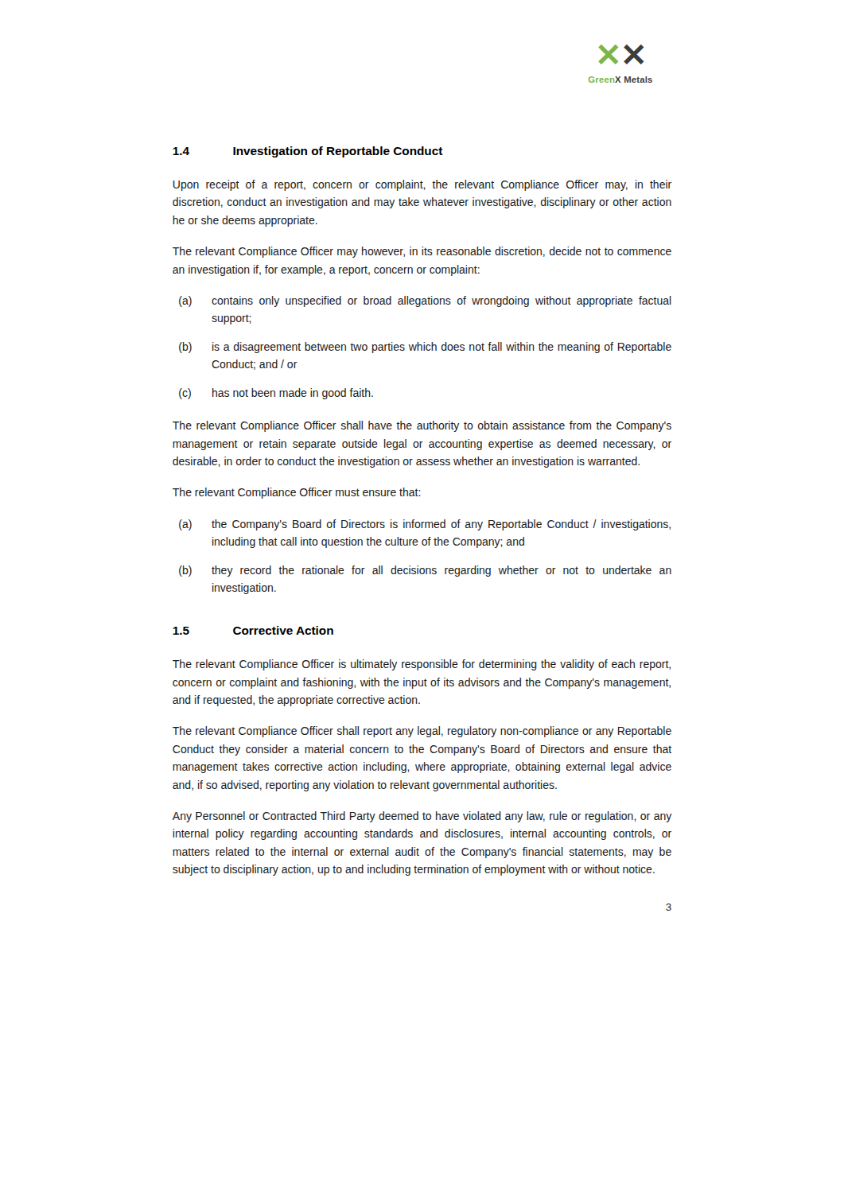✕✕
Green X Metals
1.4 Investigation of Reportable Conduct
Upon receipt of a report, concern or complaint, the relevant Compliance Officer may, in their discretion, conduct an investigation and may take whatever investigative, disciplinary or other action he or she deems appropriate.
The relevant Compliance Officer may however, in its reasonable discretion, decide not to commence an investigation if, for example, a report, concern or complaint:
(a) contains only unspecified or broad allegations of wrongdoing without appropriate factual support;
(b) is a disagreement between two parties which does not fall within the meaning of Reportable Conduct; and / or
(c) has not been made in good faith.
The relevant Compliance Officer shall have the authority to obtain assistance from the Company's management or retain separate outside legal or accounting expertise as deemed necessary, or desirable, in order to conduct the investigation or assess whether an investigation is warranted.
The relevant Compliance Officer must ensure that:
(a) the Company's Board of Directors is informed of any Reportable Conduct / investigations, including that call into question the culture of the Company; and
(b) they record the rationale for all decisions regarding whether or not to undertake an investigation.
1.5 Corrective Action
The relevant Compliance Officer is ultimately responsible for determining the validity of each report, concern or complaint and fashioning, with the input of its advisors and the Company's management, and if requested, the appropriate corrective action.
The relevant Compliance Officer shall report any legal, regulatory non-compliance or any Reportable Conduct they consider a material concern to the Company's Board of Directors and ensure that management takes corrective action including, where appropriate, obtaining external legal advice and, if so advised, reporting any violation to relevant governmental authorities.
Any Personnel or Contracted Third Party deemed to have violated any law, rule or regulation, or any internal policy regarding accounting standards and disclosures, internal accounting controls, or matters related to the internal or external audit of the Company's financial statements, may be subject to disciplinary action, up to and including termination of employment with or without notice.
3